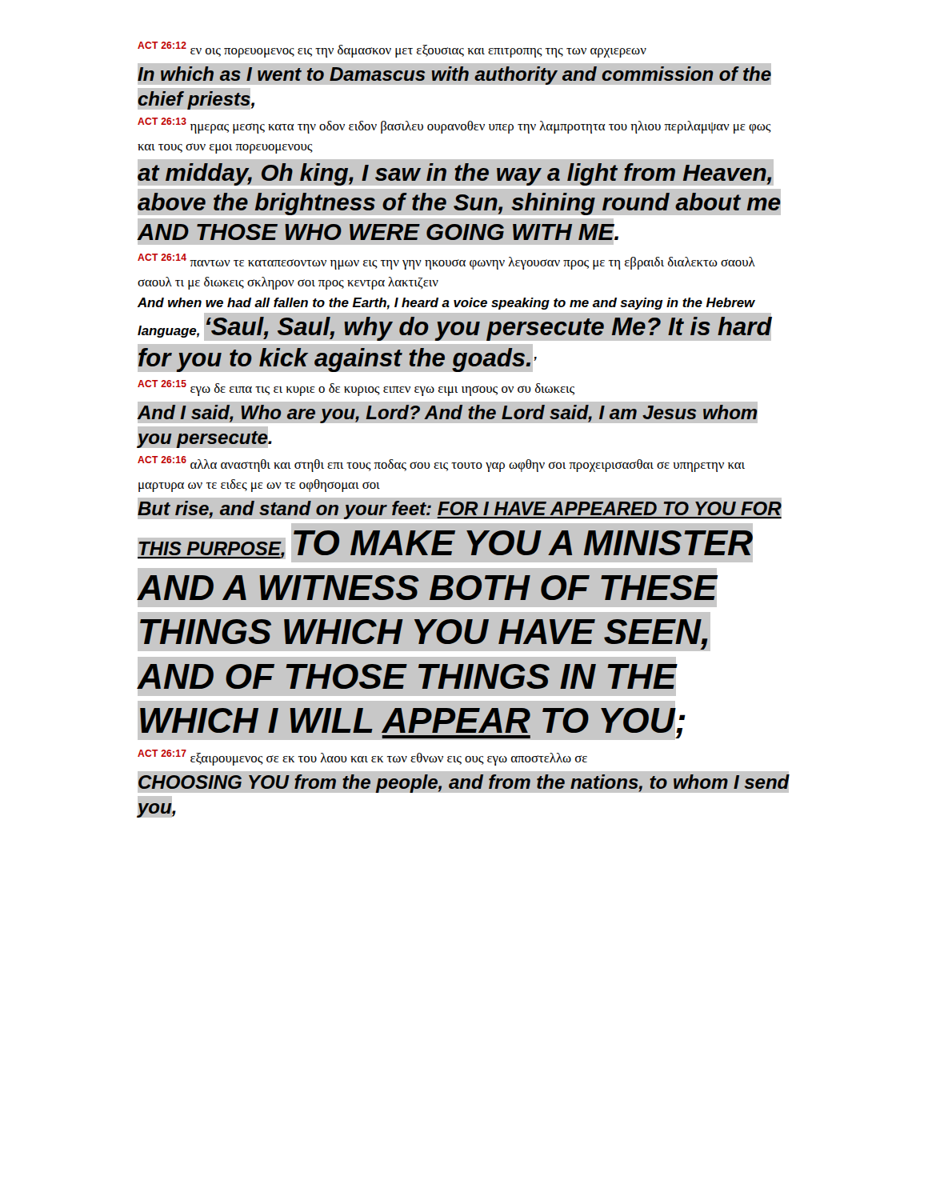ACT 26:12 εν οις πορευομενος εις την δαμασκον μετ εξουσιας και επιτροπης της των αρχιερεων
In which as I went to Damascus with authority and commission of the chief priests,
ACT 26:13 ημερας μεσης κατα την οδον ειδον βασιλευ ουρανοθεν υπερ την λαμπροτητα του ηλιου περιλαμψαν με φως και τους συν εμοι πορευομενους
at midday, Oh king, I saw in the way a light from Heaven, above the brightness of the Sun, shining round about me AND THOSE WHO WERE GOING WITH ME.
ACT 26:14 παντων τε καταπεσοντων ημων εις την γην ηκουσα φωνην λεγουσαν προς με τη εβραιδι διαλεκτω σαουλ σαουλ τι με διωκεις σκληρον σοι προς κεντρα λακτιζειν
And when we had all fallen to the Earth, I heard a voice speaking to me and saying in the Hebrew language, ‘Saul, Saul, why do you persecute Me? It is hard for you to kick against the goads.’
ACT 26:15 εγω δε ειπα τις ει κυριε ο δε κυριος ειπεν εγω ειμι ιησους ον συ διωκεις
And I said, Who are you, Lord? And the Lord said, I am Jesus whom you persecute.
ACT 26:16 αλλα αναστηθι και στηθι επι τους ποδας σου εις τουτο γαρ ωφθην σοι προχειρισασθαι σε υπηρετην και μαρτυρα ων τε ειδες με ων τε οφθησομαι σοι
But rise, and stand on your feet: FOR I HAVE APPEARED TO YOU FOR THIS PURPOSE, TO MAKE YOU A MINISTER AND A WITNESS BOTH OF THESE THINGS WHICH YOU HAVE SEEN, AND OF THOSE THINGS IN THE WHICH I WILL APPEAR TO YOU;
ACT 26:17 εξαιρουμενος σε εκ του λαου και εκ των εθνων εις ους εγω αποστελλω σε
CHOOSING YOU from the people, and from the nations, to whom I send you,